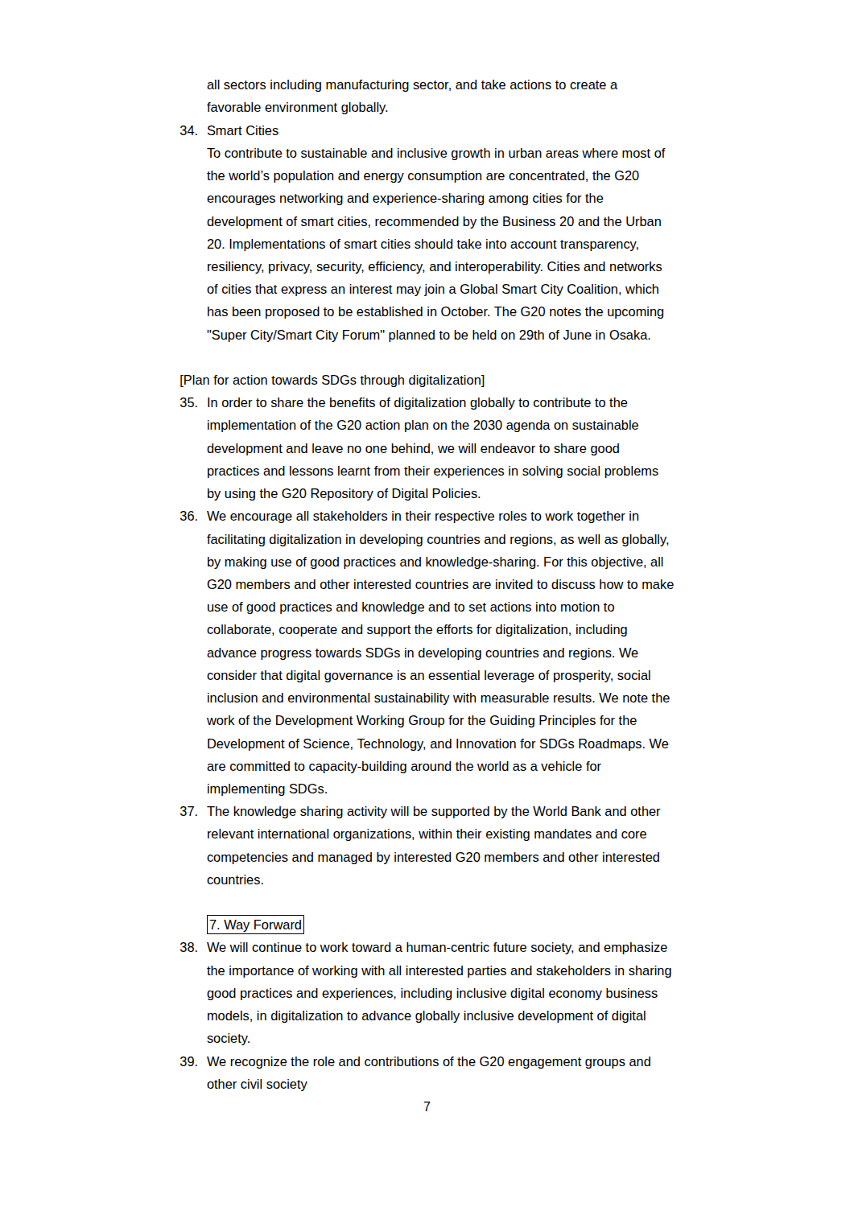all sectors including manufacturing sector, and take actions to create a favorable environment globally.
34. Smart Cities To contribute to sustainable and inclusive growth in urban areas where most of the world’s population and energy consumption are concentrated, the G20 encourages networking and experience-sharing among cities for the development of smart cities, recommended by the Business 20 and the Urban 20. Implementations of smart cities should take into account transparency, resiliency, privacy, security, efficiency, and interoperability. Cities and networks of cities that express an interest may join a Global Smart City Coalition, which has been proposed to be established in October. The G20 notes the upcoming "Super City/Smart City Forum" planned to be held on 29th of June in Osaka.
[Plan for action towards SDGs through digitalization]
35. In order to share the benefits of digitalization globally to contribute to the implementation of the G20 action plan on the 2030 agenda on sustainable development and leave no one behind, we will endeavor to share good practices and lessons learnt from their experiences in solving social problems by using the G20 Repository of Digital Policies.
36. We encourage all stakeholders in their respective roles to work together in facilitating digitalization in developing countries and regions, as well as globally, by making use of good practices and knowledge-sharing. For this objective, all G20 members and other interested countries are invited to discuss how to make use of good practices and knowledge and to set actions into motion to collaborate, cooperate and support the efforts for digitalization, including advance progress towards SDGs in developing countries and regions. We consider that digital governance is an essential leverage of prosperity, social inclusion and environmental sustainability with measurable results. We note the work of the Development Working Group for the Guiding Principles for the Development of Science, Technology, and Innovation for SDGs Roadmaps. We are committed to capacity-building around the world as a vehicle for implementing SDGs.
37. The knowledge sharing activity will be supported by the World Bank and other relevant international organizations, within their existing mandates and core competencies and managed by interested G20 members and other interested countries.
7. Way Forward
38. We will continue to work toward a human-centric future society, and emphasize the importance of working with all interested parties and stakeholders in sharing good practices and experiences, including inclusive digital economy business models, in digitalization to advance globally inclusive development of digital society.
39. We recognize the role and contributions of the G20 engagement groups and other civil society
7